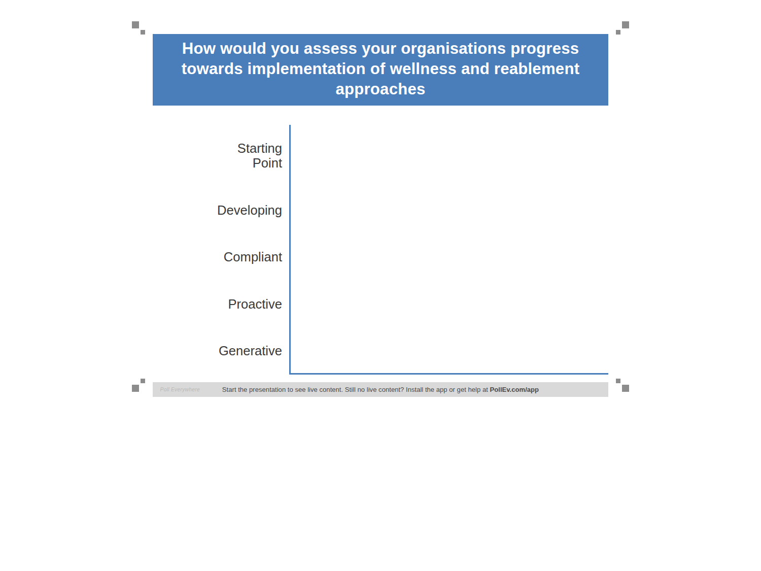How would you assess your organisations progress towards implementation of wellness and reablement approaches
Starting Point
Developing
Compliant
Proactive
Generative
Poll Everywhere Start the presentation to see live content. Still no live content? Install the app or get help at PollEv.com/app